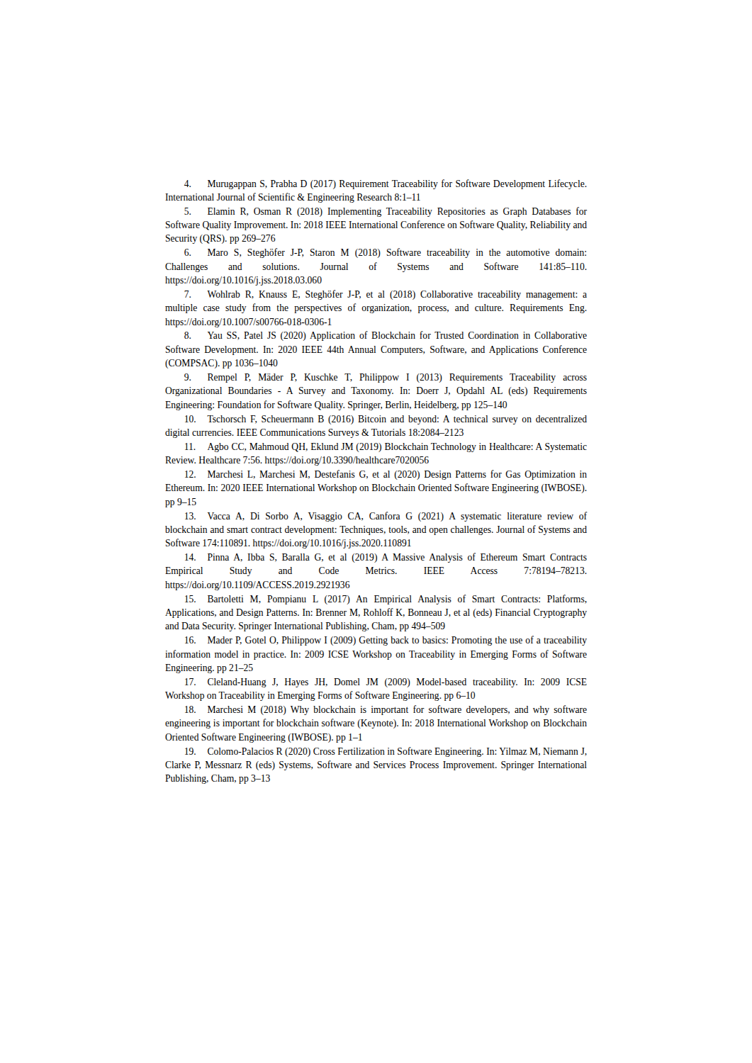4. Murugappan S, Prabha D (2017) Requirement Traceability for Software Development Lifecycle. International Journal of Scientific & Engineering Research 8:1–11
5. Elamin R, Osman R (2018) Implementing Traceability Repositories as Graph Databases for Software Quality Improvement. In: 2018 IEEE International Conference on Software Quality, Reliability and Security (QRS). pp 269–276
6. Maro S, Steghöfer J-P, Staron M (2018) Software traceability in the automotive domain: Challenges and solutions. Journal of Systems and Software 141:85–110. https://doi.org/10.1016/j.jss.2018.03.060
7. Wohlrab R, Knauss E, Steghöfer J-P, et al (2018) Collaborative traceability management: a multiple case study from the perspectives of organization, process, and culture. Requirements Eng. https://doi.org/10.1007/s00766-018-0306-1
8. Yau SS, Patel JS (2020) Application of Blockchain for Trusted Coordination in Collaborative Software Development. In: 2020 IEEE 44th Annual Computers, Software, and Applications Conference (COMPSAC). pp 1036–1040
9. Rempel P, Mäder P, Kuschke T, Philippow I (2013) Requirements Traceability across Organizational Boundaries - A Survey and Taxonomy. In: Doerr J, Opdahl AL (eds) Requirements Engineering: Foundation for Software Quality. Springer, Berlin, Heidelberg, pp 125–140
10. Tschorsch F, Scheuermann B (2016) Bitcoin and beyond: A technical survey on decentralized digital currencies. IEEE Communications Surveys & Tutorials 18:2084–2123
11. Agbo CC, Mahmoud QH, Eklund JM (2019) Blockchain Technology in Healthcare: A Systematic Review. Healthcare 7:56. https://doi.org/10.3390/healthcare7020056
12. Marchesi L, Marchesi M, Destefanis G, et al (2020) Design Patterns for Gas Optimization in Ethereum. In: 2020 IEEE International Workshop on Blockchain Oriented Software Engineering (IWBOSE). pp 9–15
13. Vacca A, Di Sorbo A, Visaggio CA, Canfora G (2021) A systematic literature review of blockchain and smart contract development: Techniques, tools, and open challenges. Journal of Systems and Software 174:110891. https://doi.org/10.1016/j.jss.2020.110891
14. Pinna A, Ibba S, Baralla G, et al (2019) A Massive Analysis of Ethereum Smart Contracts Empirical Study and Code Metrics. IEEE Access 7:78194–78213. https://doi.org/10.1109/ACCESS.2019.2921936
15. Bartoletti M, Pompianu L (2017) An Empirical Analysis of Smart Contracts: Platforms, Applications, and Design Patterns. In: Brenner M, Rohloff K, Bonneau J, et al (eds) Financial Cryptography and Data Security. Springer International Publishing, Cham, pp 494–509
16. Mader P, Gotel O, Philippow I (2009) Getting back to basics: Promoting the use of a traceability information model in practice. In: 2009 ICSE Workshop on Traceability in Emerging Forms of Software Engineering. pp 21–25
17. Cleland-Huang J, Hayes JH, Domel JM (2009) Model-based traceability. In: 2009 ICSE Workshop on Traceability in Emerging Forms of Software Engineering. pp 6–10
18. Marchesi M (2018) Why blockchain is important for software developers, and why software engineering is important for blockchain software (Keynote). In: 2018 International Workshop on Blockchain Oriented Software Engineering (IWBOSE). pp 1–1
19. Colomo-Palacios R (2020) Cross Fertilization in Software Engineering. In: Yilmaz M, Niemann J, Clarke P, Messnarz R (eds) Systems, Software and Services Process Improvement. Springer International Publishing, Cham, pp 3–13